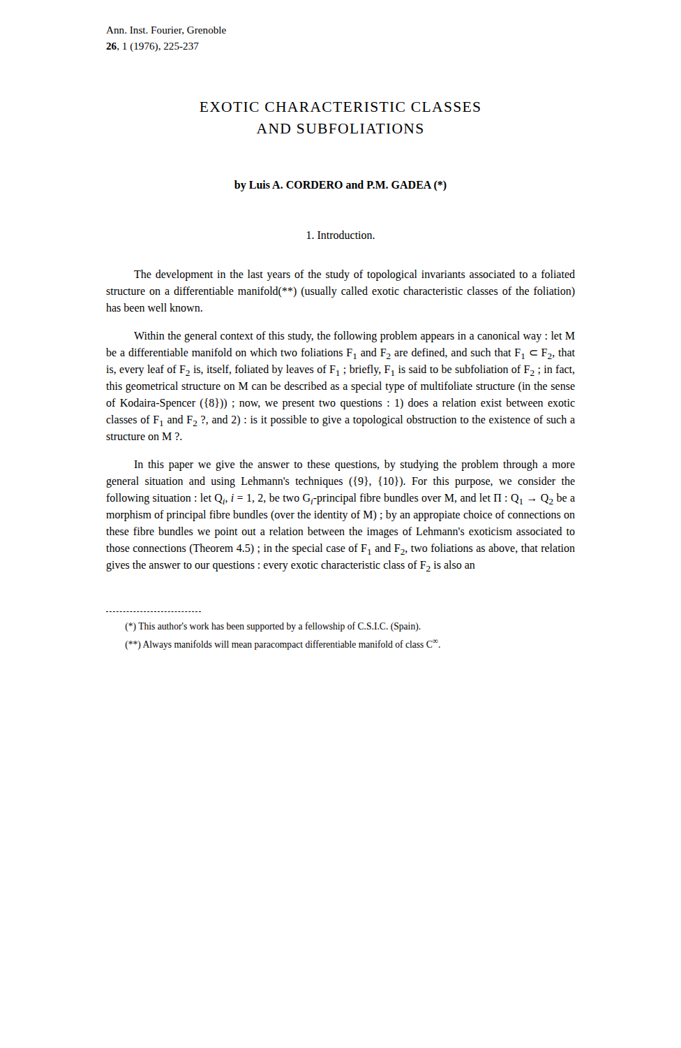Ann. Inst. Fourier, Grenoble
26, 1 (1976), 225-237
EXOTIC CHARACTERISTIC CLASSES
AND SUBFOLIATIONS
by Luis A. CORDERO and P.M. GADEA (*)
1. Introduction.
The development in the last years of the study of topological invariants associated to a foliated structure on a differentiable manifold(**) (usually called exotic characteristic classes of the foliation) has been well known.
Within the general context of this study, the following problem appears in a canonical way : let M be a differentiable manifold on which two foliations F1 and F2 are defined, and such that F1 ⊂ F2, that is, every leaf of F2 is, itself, foliated by leaves of F1 ; briefly, F1 is said to be subfoliation of F2 ; in fact, this geometrical structure on M can be described as a special type of multifoliate structure (in the sense of Kodaira-Spencer ({8})) ; now, we present two questions : 1) does a relation exist between exotic classes of F1 and F2 ?, and 2) : is it possible to give a topological obstruction to the existence of such a structure on M ?.
In this paper we give the answer to these questions, by studying the problem through a more general situation and using Lehmann's techniques ({9}, {10}). For this purpose, we consider the following situation : let Qi, i = 1, 2, be two Gi-principal fibre bundles over M, and let Π : Q1 → Q2 be a morphism of principal fibre bundles (over the identity of M) ; by an appropiate choice of connections on these fibre bundles we point out a relation between the images of Lehmann's exoticism associated to those connections (Theorem 4.5) ; in the special case of F1 and F2, two foliations as above, that relation gives the answer to our questions : every exotic characteristic class of F2 is also an
(*) This author's work has been supported by a fellowship of C.S.I.C. (Spain).
(**) Always manifolds will mean paracompact differentiable manifold of class C∞.